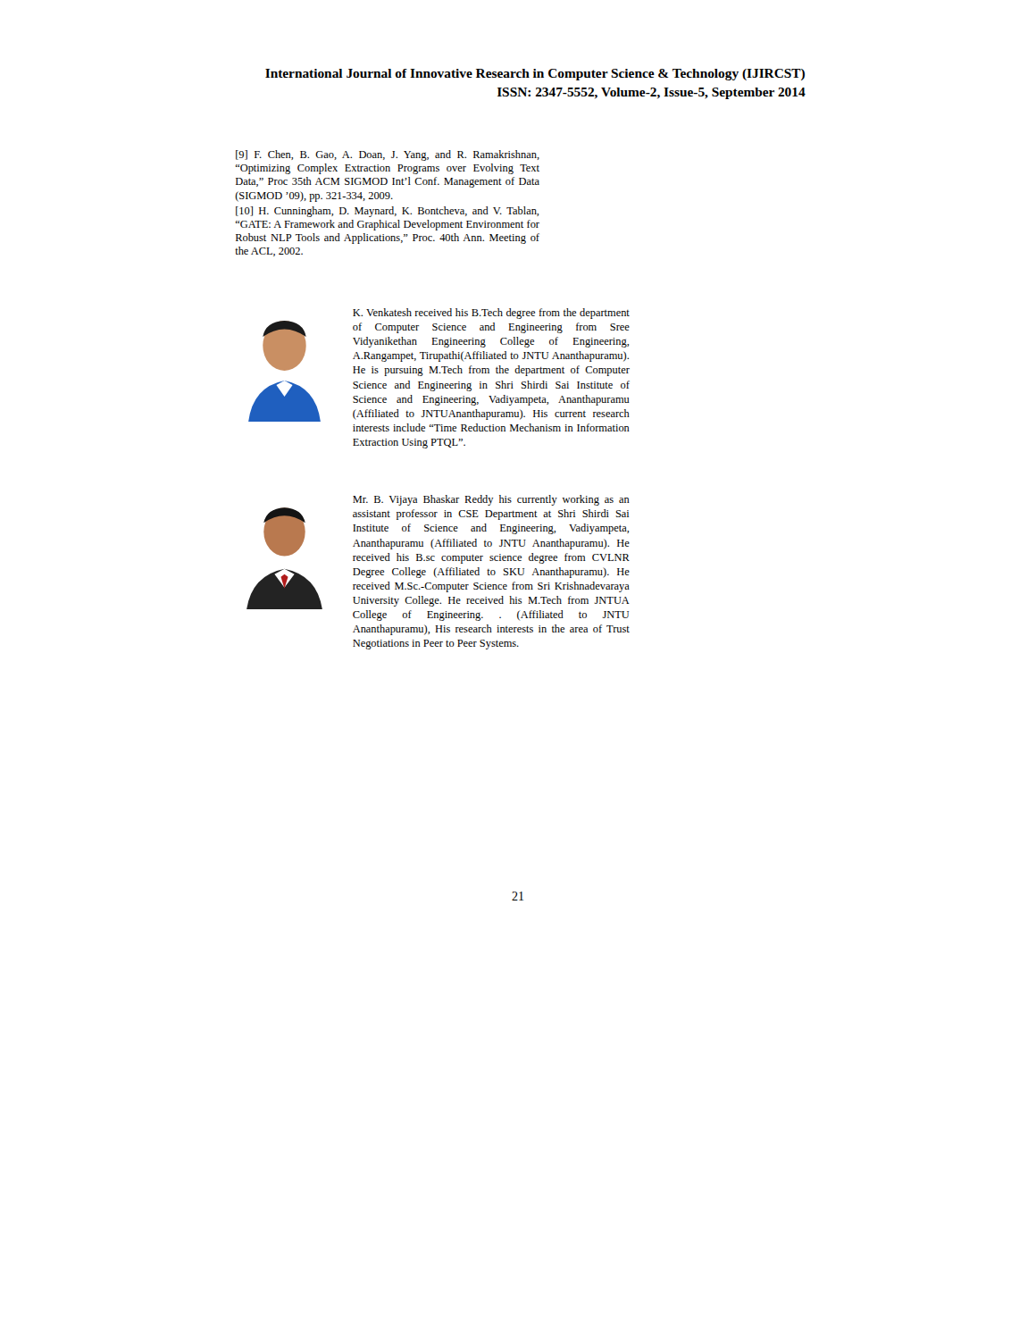International Journal of Innovative Research in Computer Science & Technology (IJIRCST) ISSN: 2347-5552, Volume-2, Issue-5, September 2014
[9] F. Chen, B. Gao, A. Doan, J. Yang, and R. Ramakrishnan, “Optimizing Complex Extraction Programs over Evolving Text Data,” Proc 35th ACM SIGMOD Int’l Conf. Management of Data (SIGMOD ’09), pp. 321-334, 2009.
[10] H. Cunningham, D. Maynard, K. Bontcheva, and V. Tablan, “GATE: A Framework and Graphical Development Environment for Robust NLP Tools and Applications,” Proc. 40th Ann. Meeting of the ACL, 2002.
K. Venkatesh received his B.Tech degree from the department of Computer Science and Engineering from Sree Vidyanikethan Engineering College of Engineering, A.Rangampet, Tirupathi(Affiliated to JNTU Ananthapuramu). He is pursuing M.Tech from the department of Computer Science and Engineering in Shri Shirdi Sai Institute of Science and Engineering, Vadiyampeta, Ananthapuramu (Affiliated to JNTUAnanthapuramu). His current research interests include “Time Reduction Mechanism in Information Extraction Using PTQL”.
Mr. B. Vijaya Bhaskar Reddy his currently working as an assistant professor in CSE Department at Shri Shirdi Sai Institute of Science and Engineering, Vadiyampeta, Ananthapuramu (Affiliated to JNTU Ananthapuramu). He received his B.sc computer science degree from CVLNR Degree College (Affiliated to SKU Ananthapuramu). He received M.Sc.-Computer Science from Sri Krishnadevaraya University College. He received his M.Tech from JNTUA College of Engineering. . (Affiliated to JNTU Ananthapuramu), His research interests in the area of Trust Negotiations in Peer to Peer Systems.
21